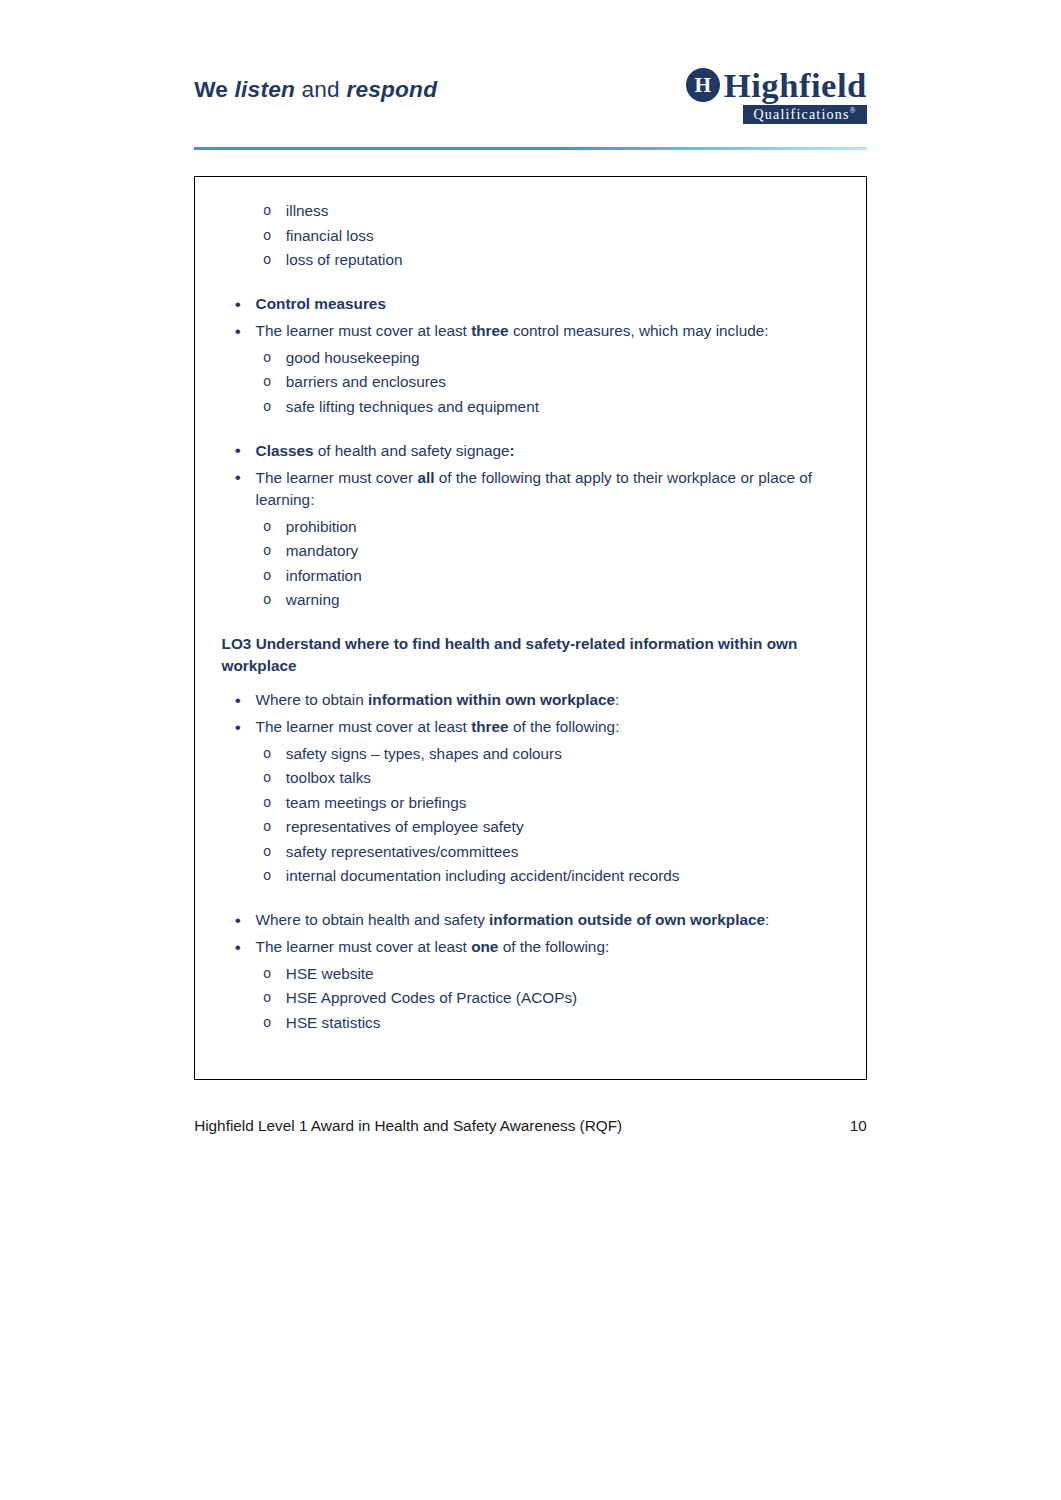We listen and respond
H Highfield
Qualifications®
illness
financial loss
loss of reputation
Control measures
The learner must cover at least three control measures, which may include:
good housekeeping
barriers and enclosures
safe lifting techniques and equipment
Classes of health and safety signage:
The learner must cover all of the following that apply to their workplace or place of learning:
prohibition
mandatory
information
warning
LO3 Understand where to find health and safety-related information within own workplace
Where to obtain information within own workplace:
The learner must cover at least three of the following:
safety signs – types, shapes and colours
toolbox talks
team meetings or briefings
representatives of employee safety
safety representatives/committees
internal documentation including accident/incident records
Where to obtain health and safety information outside of own workplace:
The learner must cover at least one of the following:
HSE website
HSE Approved Codes of Practice (ACOPs)
HSE statistics
Highfield Level 1 Award in Health and Safety Awareness (RQF)
10